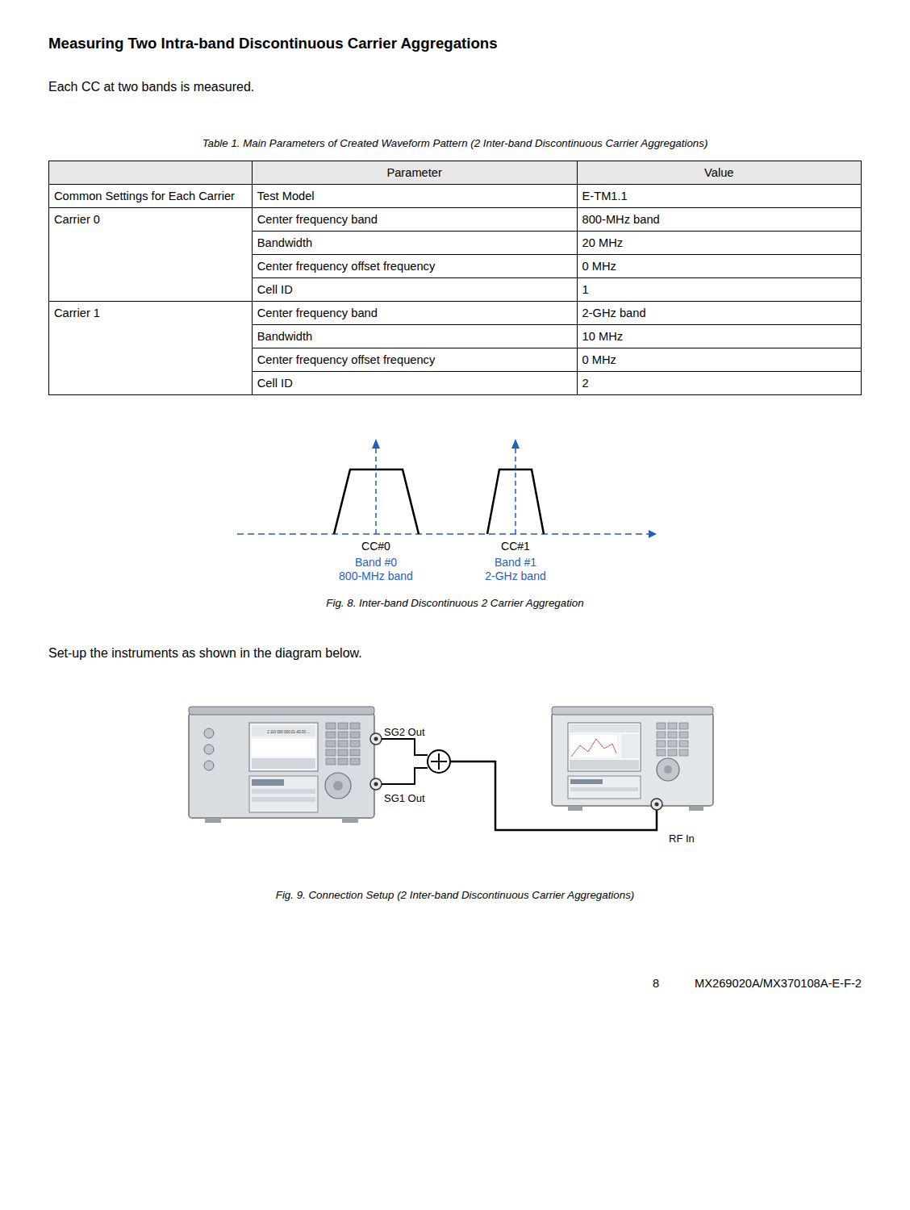Measuring Two Intra-band Discontinuous Carrier Aggregations
Each CC at two bands is measured.
Table 1. Main Parameters of Created Waveform Pattern (2 Inter-band Discontinuous Carrier Aggregations)
| | Parameter | Value |
| --- | --- | --- |
| Common Settings for Each Carrier | Test Model | E-TM1.1 |
| Carrier 0 | Center frequency band | 800-MHz band |
| Bandwidth | 20 MHz |
| Center frequency offset frequency | 0 MHz |
| Cell ID | 1 |
| Carrier 1 | Center frequency band | 2-GHz band |
| Bandwidth | 10 MHz |
| Center frequency offset frequency | 0 MHz |
| Cell ID | 2 |
CC#0 CC#1 Band #0 800-MHz band Band #1 2-GHz band
Fig. 8. Inter-band Discontinuous 2 Carrier Aggregation
Set-up the instruments as shown in the diagram below.
2 110 000 000.01 ... -43.00 ... SG2 Out SG1 Out RF In
Fig. 9. Connection Setup (2 Inter-band Discontinuous Carrier Aggregations)
8 MX269020A/MX370108A-E-F-2